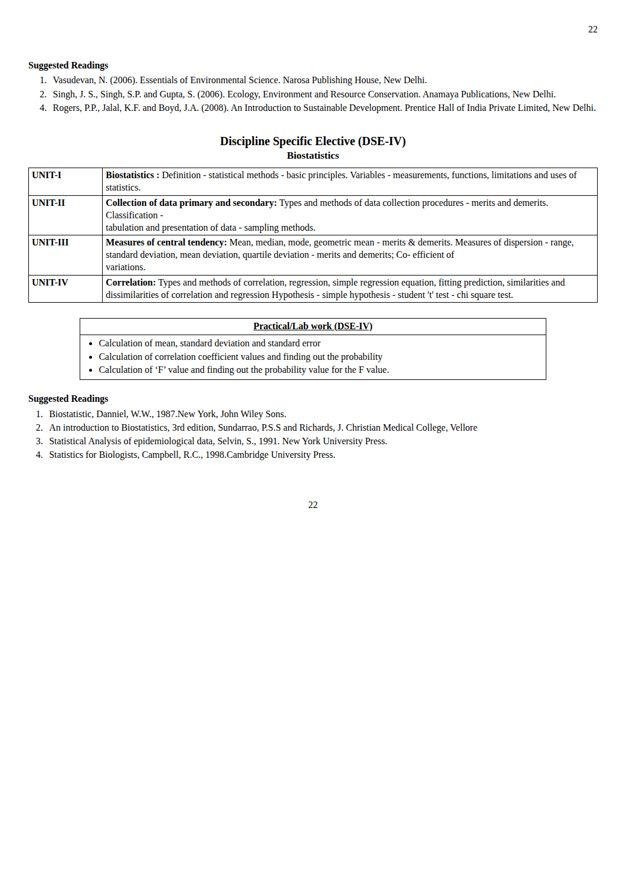22
Suggested Readings
Vasudevan, N. (2006). Essentials of Environmental Science. Narosa Publishing House, New Delhi.
Singh, J. S., Singh, S.P. and Gupta, S. (2006). Ecology, Environment and Resource Conservation. Anamaya Publications, New Delhi.
Rogers, P.P., Jalal, K.F. and Boyd, J.A. (2008). An Introduction to Sustainable Development. Prentice Hall of India Private Limited, New Delhi.
Discipline Specific Elective (DSE-IV)
Biostatistics
| UNIT-I | Biostatistics : Definition - statistical methods - basic principles. Variables - measurements, functions, limitations and uses of statistics. |
| UNIT-II | Collection of data primary and secondary: Types and methods of data collection procedures - merits and demerits. Classification - tabulation and presentation of data - sampling methods. |
| UNIT-III | Measures of central tendency: Mean, median, mode, geometric mean - merits & demerits. Measures of dispersion - range, standard deviation, mean deviation, quartile deviation - merits and demerits; Co- efficient of variations. |
| UNIT-IV | Correlation: Types and methods of correlation, regression, simple regression equation, fitting prediction, similarities and dissimilarities of correlation and regression Hypothesis - simple hypothesis - student 't' test - chi square test. |
| Practical/Lab work (DSE-IV) |
| Calculation of mean, standard deviation and standard error Calculation of correlation coefficient values and finding out the probability Calculation of ‘F’ value and finding out the probability value for the F value. |
Suggested Readings
Biostatistic, Danniel, W.W., 1987.New York, John Wiley Sons.
An introduction to Biostatistics, 3rd edition, Sundarrao, P.S.S and Richards, J. Christian Medical College, Vellore
Statistical Analysis of epidemiological data, Selvin, S., 1991. New York University Press.
Statistics for Biologists, Campbell, R.C., 1998.Cambridge University Press.
22